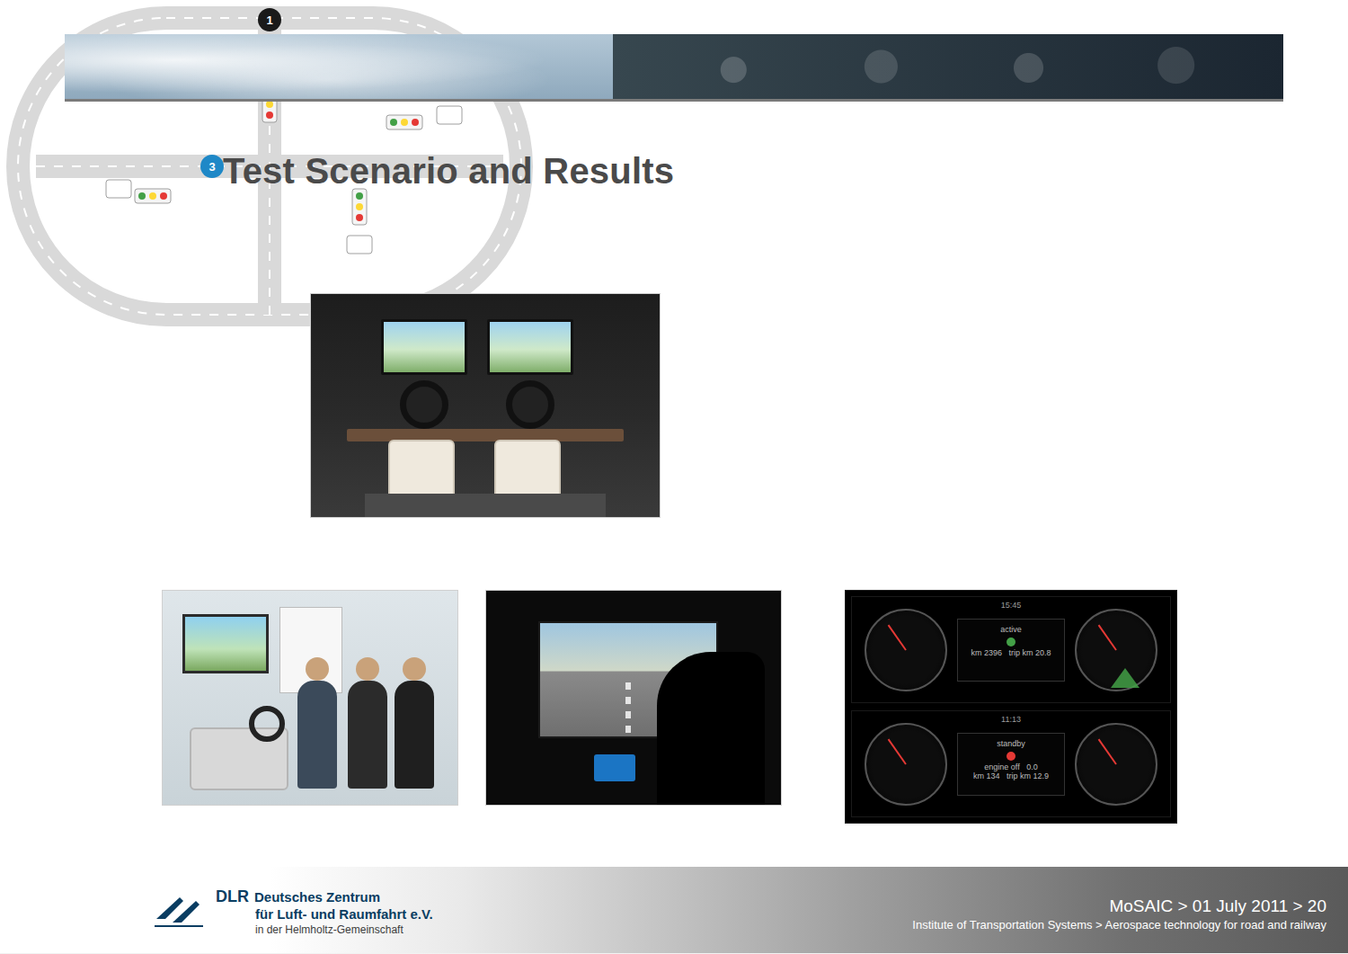Test Scenario and Results
1 2 3
15:45
active
km 2396 trip km 20.8
11:13
standby
engine off 0.0
km 134 trip km 12.9
DLR Deutsches Zentrum
für Luft- und Raumfahrt e.V.
in der Helmholtz-Gemeinschaft
MoSAIC > 01 July 2011 > 20
Institute of Transportation Systems > Aerospace technology for road and railway